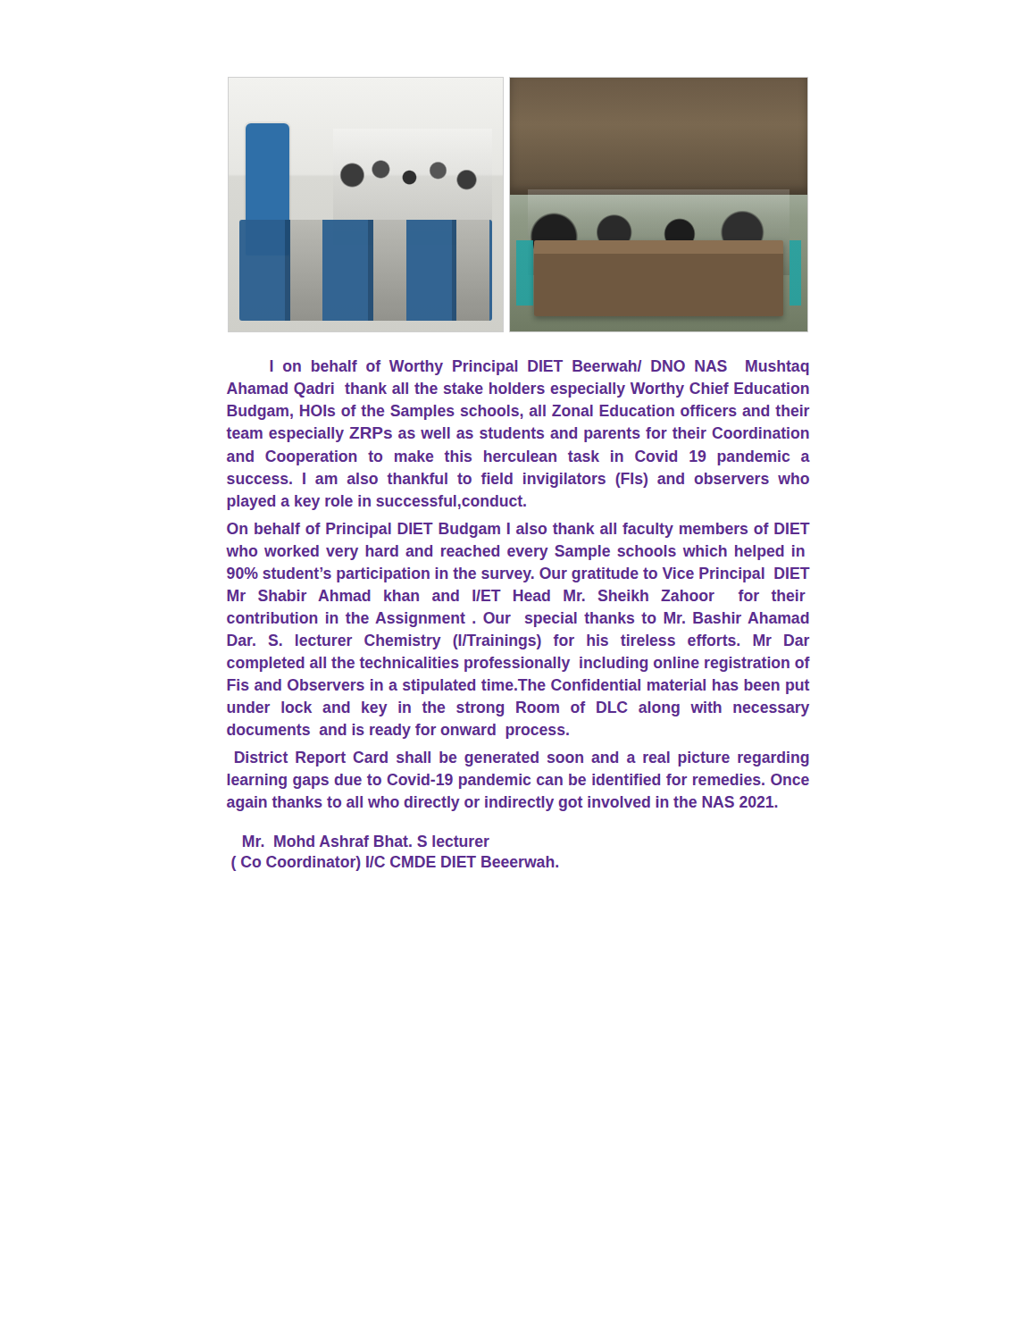I on behalf of Worthy Principal DIET Beerwah/ DNO NAS Mushtaq Ahamad Qadri thank all the stake holders especially Worthy Chief Education Budgam, HOIs of the Samples schools, all Zonal Education officers and their team especially ZRPs as well as students and parents for their Coordination and Cooperation to make this herculean task in Covid 19 pandemic a success. I am also thankful to field invigilators (FIs) and observers who played a key role in successful,conduct.
On behalf of Principal DIET Budgam I also thank all faculty members of DIET who worked very hard and reached every Sample schools which helped in 90% student’s participation in the survey. Our gratitude to Vice Principal DIET Mr Shabir Ahmad khan and I/ET Head Mr. Sheikh Zahoor for their contribution in the Assignment . Our special thanks to Mr. Bashir Ahamad Dar. S. lecturer Chemistry (I/Trainings) for his tireless efforts. Mr Dar completed all the technicalities professionally including online registration of Fis and Observers in a stipulated time.The Confidential material has been put under lock and key in the strong Room of DLC along with necessary documents and is ready for onward process.
District Report Card shall be generated soon and a real picture regarding learning gaps due to Covid-19 pandemic can be identified for remedies. Once again thanks to all who directly or indirectly got involved in the NAS 2021.
Mr. Mohd Ashraf Bhat. S lecturer
( Co Coordinator) I/C CMDE DIET Beeerwah.